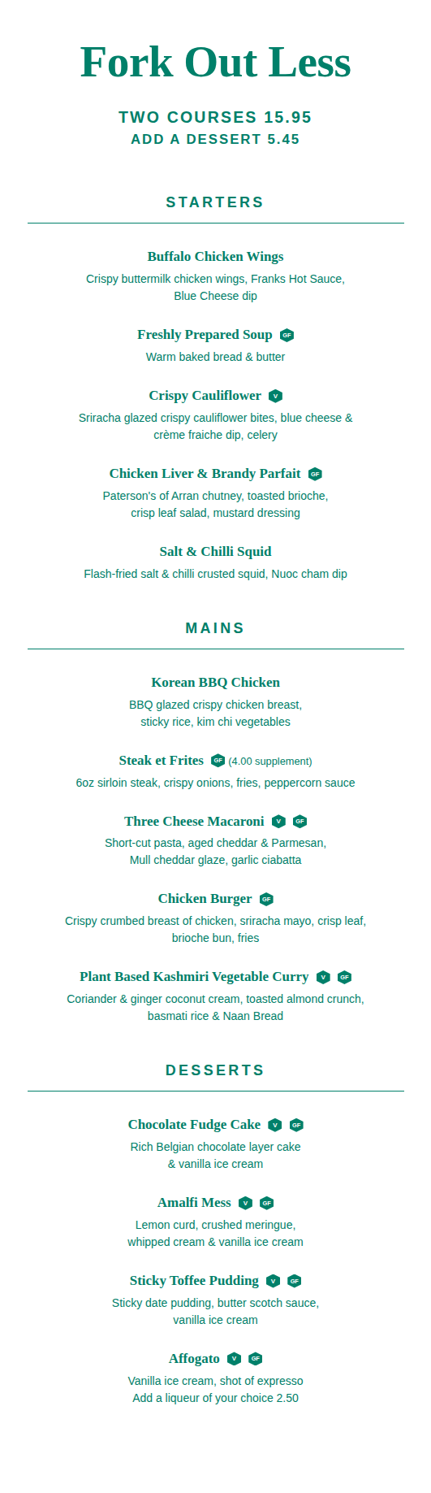Fork Out Less
Two Courses 15.95 Add a Dessert 5.45
Starters
Buffalo Chicken Wings
Crispy buttermilk chicken wings, Franks Hot Sauce,
Blue Cheese dip
Freshly Prepared Soup GF
Warm baked bread & butter
Crispy Cauliflower V
Sriracha glazed crispy cauliflower bites, blue cheese &
crème fraiche dip, celery
Chicken Liver & Brandy Parfait GF
Paterson's of Arran chutney, toasted brioche,
crisp leaf salad, mustard dressing
Salt & Chilli Squid
Flash-fried salt & chilli crusted squid, Nuoc cham dip
Mains
Korean BBQ Chicken
BBQ glazed crispy chicken breast,
sticky rice, kim chi vegetables
Steak et Frites GF (4.00 supplement)
6oz sirloin steak, crispy onions, fries, peppercorn sauce
Three Cheese Macaroni V GF
Short-cut pasta, aged cheddar & Parmesan,
Mull cheddar glaze, garlic ciabatta
Chicken Burger GF
Crispy crumbed breast of chicken, sriracha mayo, crisp leaf,
brioche bun, fries
Plant Based Kashmiri Vegetable Curry V GF
Coriander & ginger coconut cream, toasted almond crunch,
basmati rice & Naan Bread
Desserts
Chocolate Fudge Cake V GF
Rich Belgian chocolate layer cake
& vanilla ice cream
Amalfi Mess V GF
Lemon curd, crushed meringue,
whipped cream & vanilla ice cream
Sticky Toffee Pudding V GF
Sticky date pudding, butter scotch sauce,
vanilla ice cream
Affogato V GF
Vanilla ice cream, shot of expresso
Add a liqueur of your choice 2.50